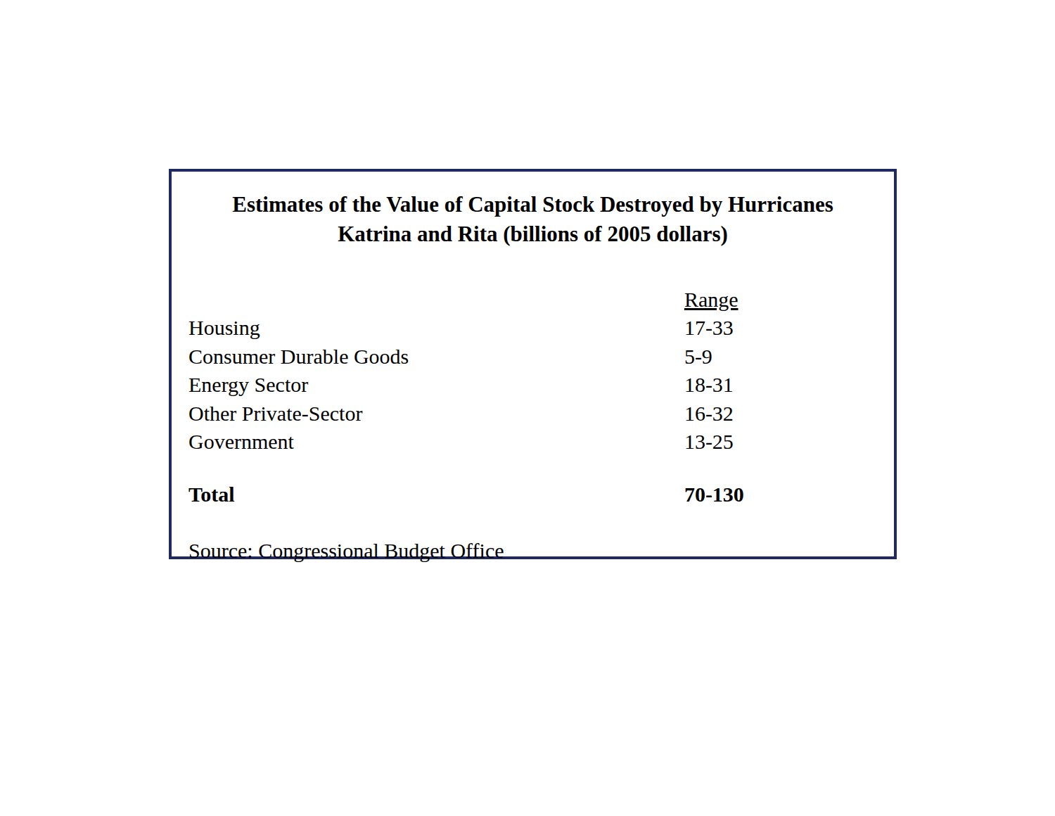Estimates of the Value of Capital Stock Destroyed by Hurricanes Katrina and Rita (billions of 2005 dollars)
| | Range |
| Housing | 17-33 |
| Consumer Durable Goods | 5-9 |
| Energy Sector | 18-31 |
| Other Private-Sector | 16-32 |
| Government | 13-25 |
| Total | 70-130 |
Source: Congressional Budget Office